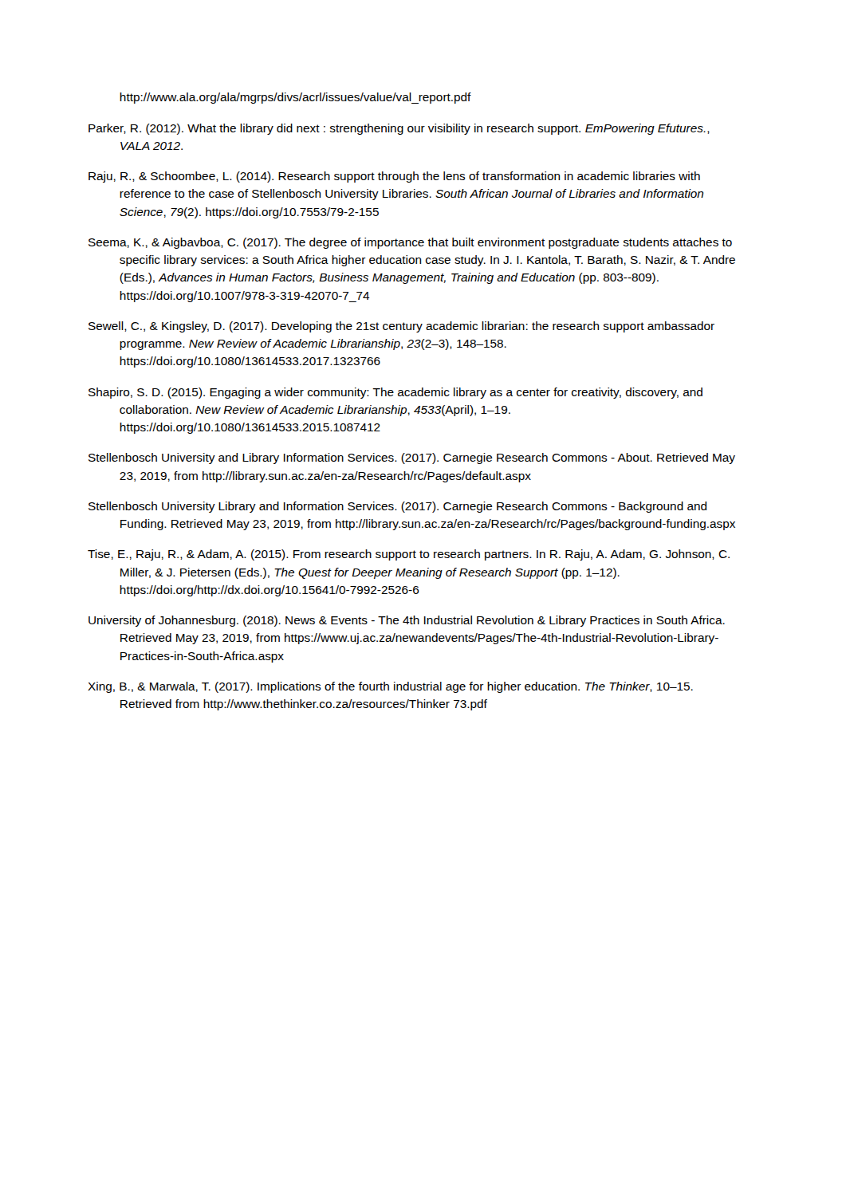http://www.ala.org/ala/mgrps/divs/acrl/issues/value/val_report.pdf
Parker, R. (2012). What the library did next : strengthening our visibility in research support. EmPowering Efutures., VALA 2012.
Raju, R., & Schoombee, L. (2014). Research support through the lens of transformation in academic libraries with reference to the case of Stellenbosch University Libraries. South African Journal of Libraries and Information Science, 79(2). https://doi.org/10.7553/79-2-155
Seema, K., & Aigbavboa, C. (2017). The degree of importance that built environment postgraduate students attaches to specific library services: a South Africa higher education case study. In J. I. Kantola, T. Barath, S. Nazir, & T. Andre (Eds.), Advances in Human Factors, Business Management, Training and Education (pp. 803--809). https://doi.org/10.1007/978-3-319-42070-7_74
Sewell, C., & Kingsley, D. (2017). Developing the 21st century academic librarian: the research support ambassador programme. New Review of Academic Librarianship, 23(2–3), 148–158. https://doi.org/10.1080/13614533.2017.1323766
Shapiro, S. D. (2015). Engaging a wider community: The academic library as a center for creativity, discovery, and collaboration. New Review of Academic Librarianship, 4533(April), 1–19. https://doi.org/10.1080/13614533.2015.1087412
Stellenbosch University and Library Information Services. (2017). Carnegie Research Commons - About. Retrieved May 23, 2019, from http://library.sun.ac.za/en-za/Research/rc/Pages/default.aspx
Stellenbosch University Library and Information Services. (2017). Carnegie Research Commons - Background and Funding. Retrieved May 23, 2019, from http://library.sun.ac.za/en-za/Research/rc/Pages/background-funding.aspx
Tise, E., Raju, R., & Adam, A. (2015). From research support to research partners. In R. Raju, A. Adam, G. Johnson, C. Miller, & J. Pietersen (Eds.), The Quest for Deeper Meaning of Research Support (pp. 1–12). https://doi.org/http://dx.doi.org/10.15641/0-7992-2526-6
University of Johannesburg. (2018). News & Events - The 4th Industrial Revolution & Library Practices in South Africa. Retrieved May 23, 2019, from https://www.uj.ac.za/newandevents/Pages/The-4th-Industrial-Revolution-Library-Practices-in-South-Africa.aspx
Xing, B., & Marwala, T. (2017). Implications of the fourth industrial age for higher education. The Thinker, 10–15. Retrieved from http://www.thethinker.co.za/resources/Thinker 73.pdf